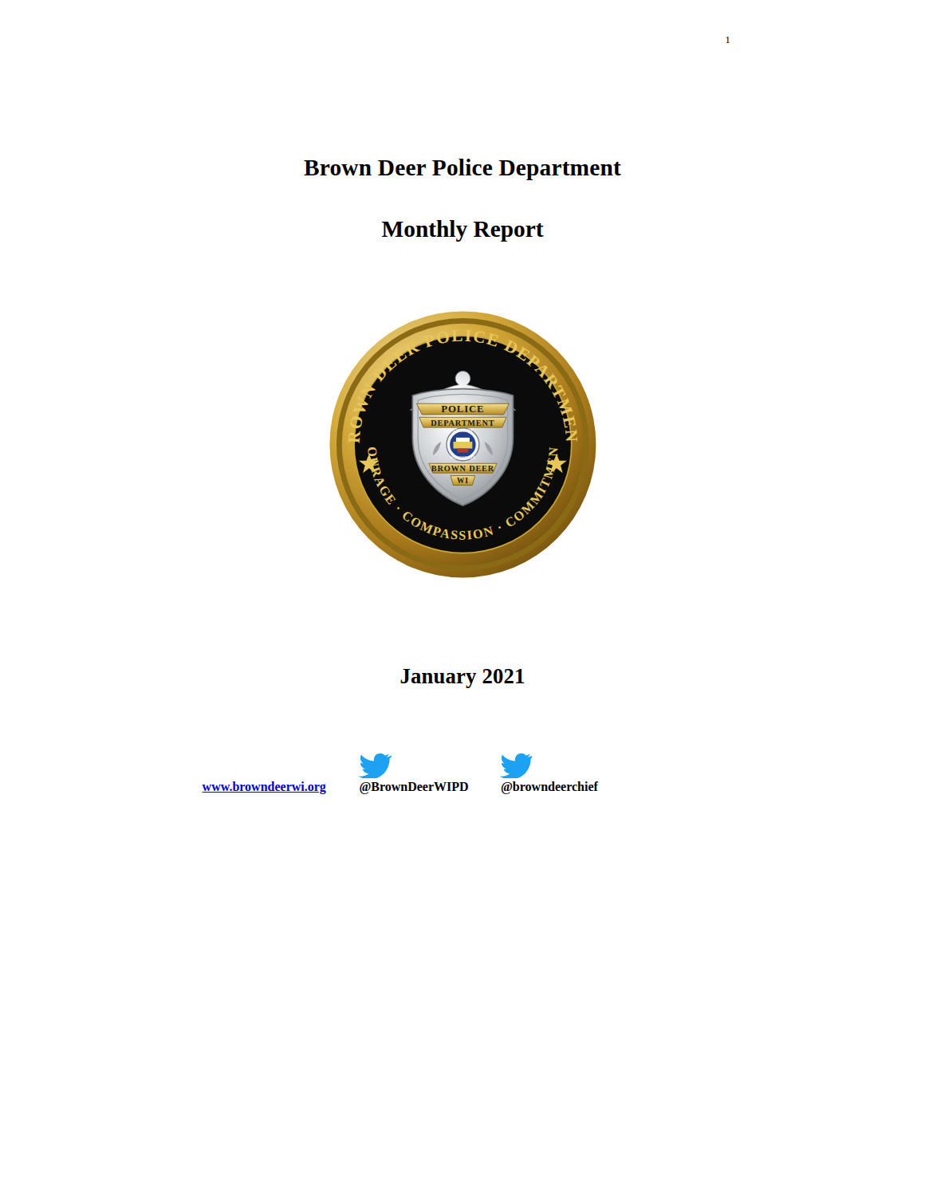1
Brown Deer Police Department
Monthly Report
BROWN DEER POLICE DEPARTMENT COURAGE · COMPASSION · COMMITMENT POLICE DEPARTMENT STATE OF WISCONSIN BROWN DEER WI
January 2021
www.browndeerwi.org @BrownDeerWIPD @browndeerchief